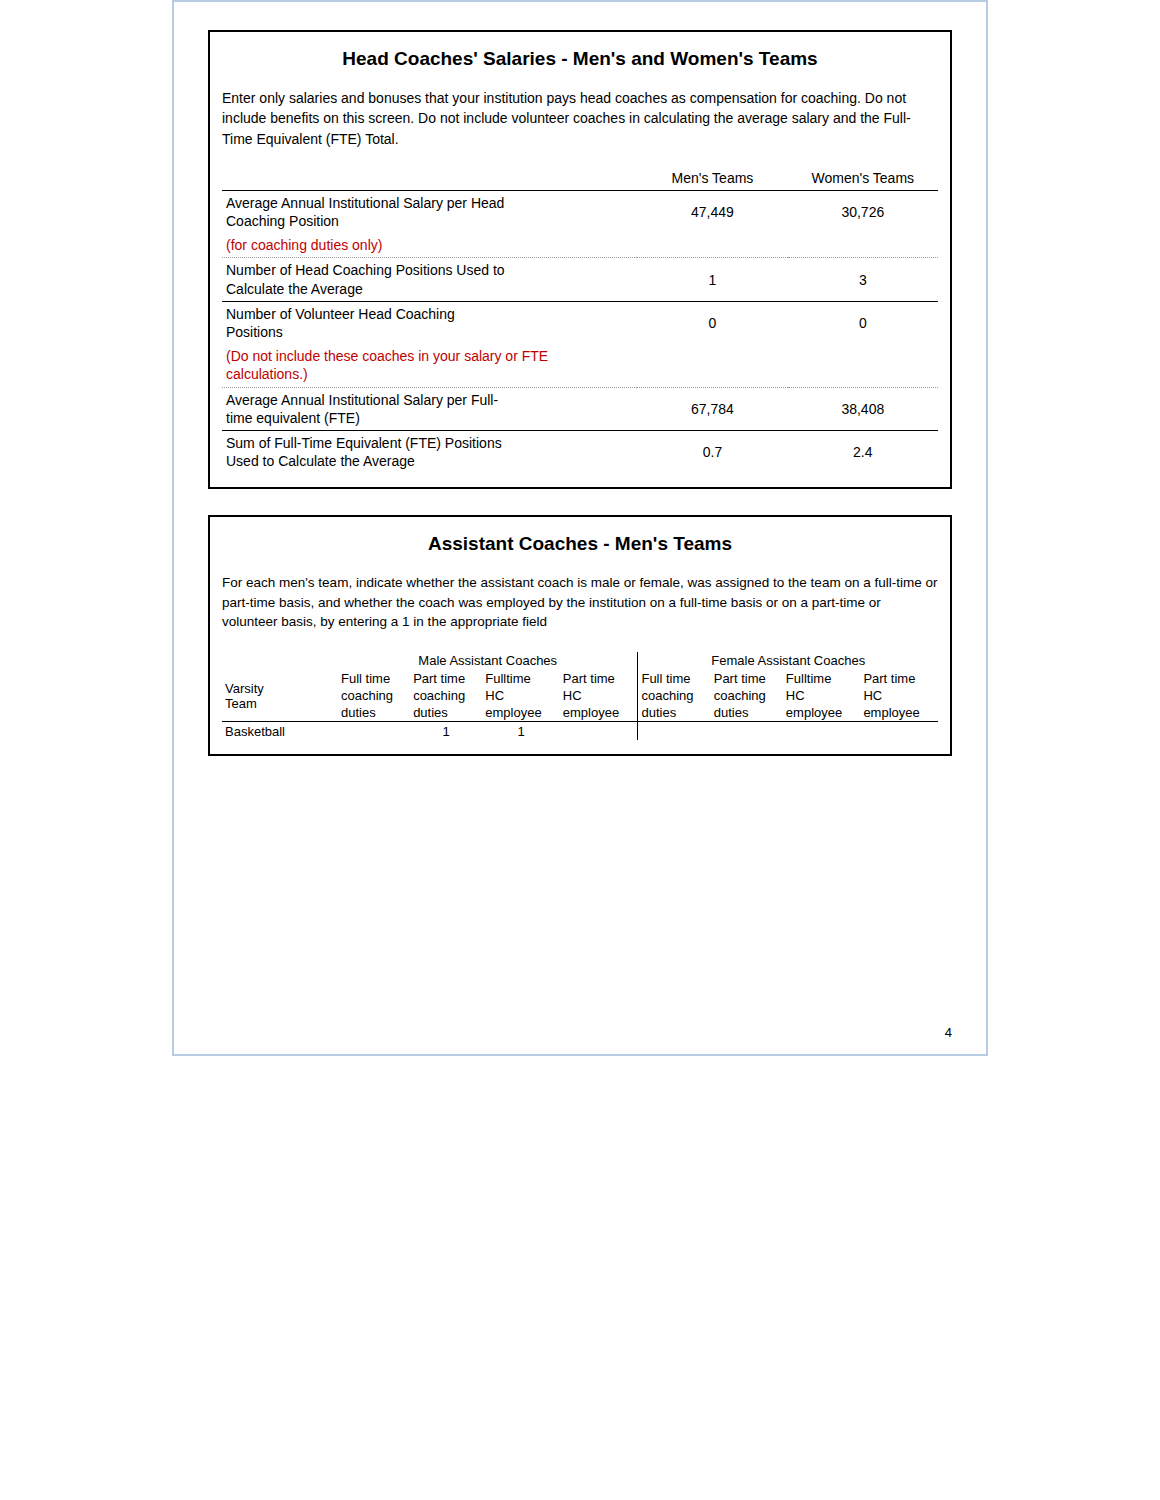Head Coaches' Salaries - Men's and Women's Teams
Enter only salaries and bonuses that your institution pays head coaches as compensation for coaching. Do not include benefits on this screen. Do not include volunteer coaches in calculating the average salary and the Full-Time Equivalent (FTE) Total.
| | Men's Teams | Women's Teams |
| Average Annual Institutional Salary per Head Coaching Position | 47,449 | 30,726 |
| (for coaching duties only) | | |
| Number of Head Coaching Positions Used to Calculate the Average | 1 | 3 |
| Number of Volunteer Head Coaching Positions | 0 | 0 |
| (Do not include these coaches in your salary or FTE calculations.) | | |
| Average Annual Institutional Salary per Full- time equivalent (FTE) | 67,784 | 38,408 |
| Sum of Full-Time Equivalent (FTE) Positions Used to Calculate the Average | 0.7 | 2.4 |
Assistant Coaches - Men's Teams
For each men's team, indicate whether the assistant coach is male or female, was assigned to the team on a full-time or part-time basis, and whether the coach was employed by the institution on a full-time basis or on a part-time or volunteer basis, by entering a 1 in the appropriate field
| | Male Assistant Coaches | Female Assistant Coaches |
| Varsity Team | Full time | Part time | Fulltime | Part time | Full time | Part time | Fulltime | Part time |
| coaching | coaching | HC | HC | coaching | coaching | HC | HC |
| duties | duties | employee | employee | duties | duties | employee | employee |
| Basketball | | 1 | 1 | | | | | |
4